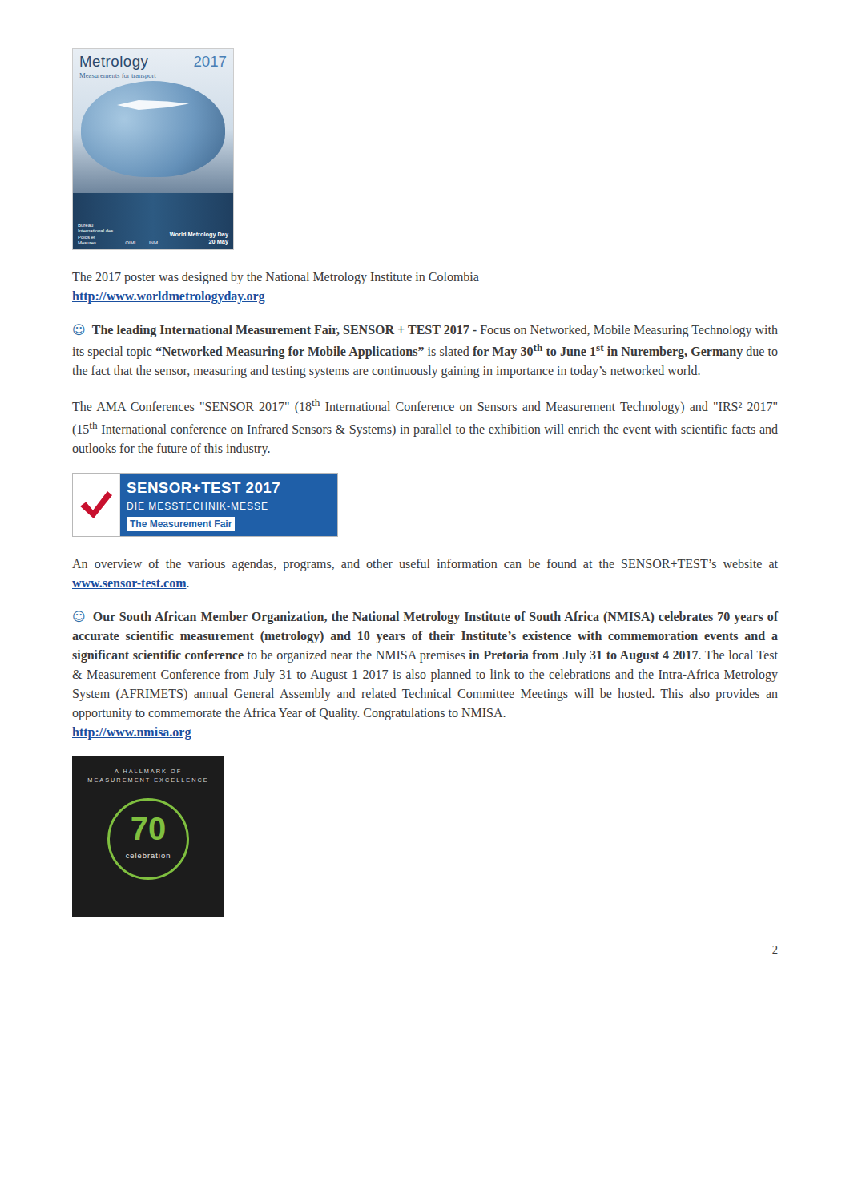2017 Metrology
Measurements for transport
Bureau
International des
Poids et
Mesures OIML INM World Metrology Day
20 May
The 2017 poster was designed by the National Metrology Institute in Colombia
http://www.worldmetrologyday.org
☺ The leading International Measurement Fair, SENSOR + TEST 2017 - Focus on Networked, Mobile Measuring Technology with its special topic “Networked Measuring for Mobile Applications” is slated for May 30th to June 1st in Nuremberg, Germany due to the fact that the sensor, measuring and testing systems are continuously gaining in importance in today’s networked world.
The AMA Conferences "SENSOR 2017" (18th International Conference on Sensors and Measurement Technology) and "IRS² 2017" (15th International conference on Infrared Sensors & Systems) in parallel to the exhibition will enrich the event with scientific facts and outlooks for the future of this industry.
SENSOR+TEST 2017
DIE MESSTECHNIK-MESSE
The Measurement Fair
An overview of the various agendas, programs, and other useful information can be found at the SENSOR+TEST’s website at www.sensor-test.com.
☺ Our South African Member Organization, the National Metrology Institute of South Africa (NMISA) celebrates 70 years of accurate scientific measurement (metrology) and 10 years of their Institute’s existence with commemoration events and a significant scientific conference to be organized near the NMISA premises in Pretoria from July 31 to August 4 2017. The local Test & Measurement Conference from July 31 to August 1 2017 is also planned to link to the celebrations and the Intra-Africa Metrology System (AFRIMETS) annual General Assembly and related Technical Committee Meetings will be hosted. This also provides an opportunity to commemorate the Africa Year of Quality. Congratulations to NMISA.
http://www.nmisa.org
A HALLMARK OF
MEASUREMENT EXCELLENCE
70
celebration
2